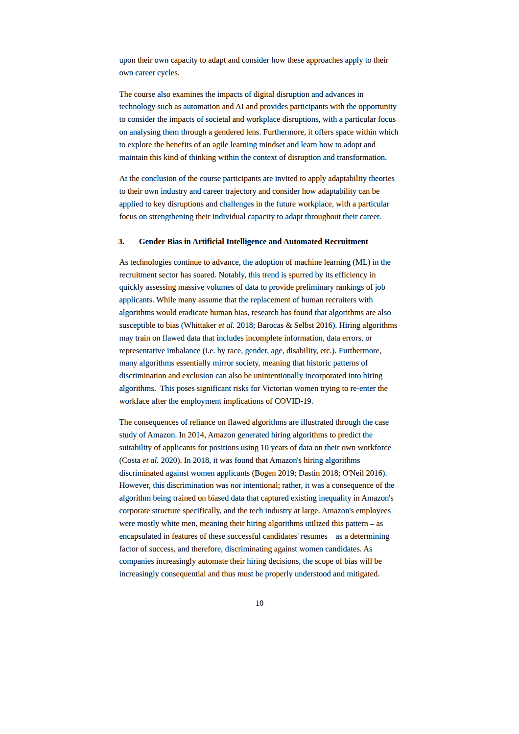upon their own capacity to adapt and consider how these approaches apply to their own career cycles.
The course also examines the impacts of digital disruption and advances in technology such as automation and AI and provides participants with the opportunity to consider the impacts of societal and workplace disruptions, with a particular focus on analysing them through a gendered lens. Furthermore, it offers space within which to explore the benefits of an agile learning mindset and learn how to adopt and maintain this kind of thinking within the context of disruption and transformation.
At the conclusion of the course participants are invited to apply adaptability theories to their own industry and career trajectory and consider how adaptability can be applied to key disruptions and challenges in the future workplace, with a particular focus on strengthening their individual capacity to adapt throughout their career.
3. Gender Bias in Artificial Intelligence and Automated Recruitment
As technologies continue to advance, the adoption of machine learning (ML) in the recruitment sector has soared. Notably, this trend is spurred by its efficiency in quickly assessing massive volumes of data to provide preliminary rankings of job applicants. While many assume that the replacement of human recruiters with algorithms would eradicate human bias, research has found that algorithms are also susceptible to bias (Whittaker et al. 2018; Barocas & Selbst 2016). Hiring algorithms may train on flawed data that includes incomplete information, data errors, or representative imbalance (i.e. by race, gender, age, disability, etc.). Furthermore, many algorithms essentially mirror society, meaning that historic patterns of discrimination and exclusion can also be unintentionally incorporated into hiring algorithms. This poses significant risks for Victorian women trying to re-enter the workface after the employment implications of COVID-19.
The consequences of reliance on flawed algorithms are illustrated through the case study of Amazon. In 2014, Amazon generated hiring algorithms to predict the suitability of applicants for positions using 10 years of data on their own workforce (Costa et al. 2020). In 2018, it was found that Amazon's hiring algorithms discriminated against women applicants (Bogen 2019; Dastin 2018; O'Neil 2016). However, this discrimination was not intentional; rather, it was a consequence of the algorithm being trained on biased data that captured existing inequality in Amazon's corporate structure specifically, and the tech industry at large. Amazon's employees were mostly white men, meaning their hiring algorithms utilized this pattern – as encapsulated in features of these successful candidates' resumes – as a determining factor of success, and therefore, discriminating against women candidates. As companies increasingly automate their hiring decisions, the scope of bias will be increasingly consequential and thus must be properly understood and mitigated.
10